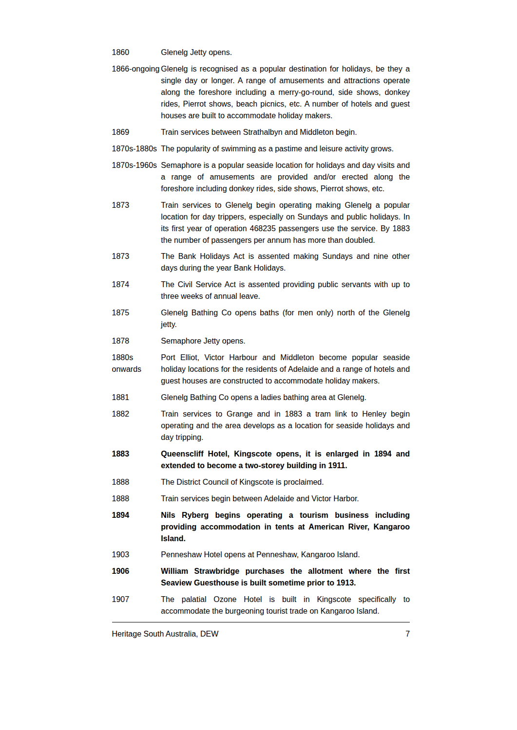| 1860 | Glenelg Jetty opens. |
| 1866-ongoing | Glenelg is recognised as a popular destination for holidays, be they a single day or longer. A range of amusements and attractions operate along the foreshore including a merry-go-round, side shows, donkey rides, Pierrot shows, beach picnics, etc. A number of hotels and guest houses are built to accommodate holiday makers. |
| 1869 | Train services between Strathalbyn and Middleton begin. |
| 1870s-1880s | The popularity of swimming as a pastime and leisure activity grows. |
| 1870s-1960s | Semaphore is a popular seaside location for holidays and day visits and a range of amusements are provided and/or erected along the foreshore including donkey rides, side shows, Pierrot shows, etc. |
| 1873 | Train services to Glenelg begin operating making Glenelg a popular location for day trippers, especially on Sundays and public holidays. In its first year of operation 468235 passengers use the service. By 1883 the number of passengers per annum has more than doubled. |
| 1873 | The Bank Holidays Act is assented making Sundays and nine other days during the year Bank Holidays. |
| 1874 | The Civil Service Act is assented providing public servants with up to three weeks of annual leave. |
| 1875 | Glenelg Bathing Co opens baths (for men only) north of the Glenelg jetty. |
| 1878 | Semaphore Jetty opens. |
| 1880s onwards | Port Elliot, Victor Harbour and Middleton become popular seaside holiday locations for the residents of Adelaide and a range of hotels and guest houses are constructed to accommodate holiday makers. |
| 1881 | Glenelg Bathing Co opens a ladies bathing area at Glenelg. |
| 1882 | Train services to Grange and in 1883 a tram link to Henley begin operating and the area develops as a location for seaside holidays and day tripping. |
| 1883 | Queenscliff Hotel, Kingscote opens, it is enlarged in 1894 and extended to become a two-storey building in 1911. |
| 1888 | The District Council of Kingscote is proclaimed. |
| 1888 | Train services begin between Adelaide and Victor Harbor. |
| 1894 | Nils Ryberg begins operating a tourism business including providing accommodation in tents at American River, Kangaroo Island. |
| 1903 | Penneshaw Hotel opens at Penneshaw, Kangaroo Island. |
| 1906 | William Strawbridge purchases the allotment where the first Seaview Guesthouse is built sometime prior to 1913. |
| 1907 | The palatial Ozone Hotel is built in Kingscote specifically to accommodate the burgeoning tourist trade on Kangaroo Island. |
Heritage South Australia, DEW 7